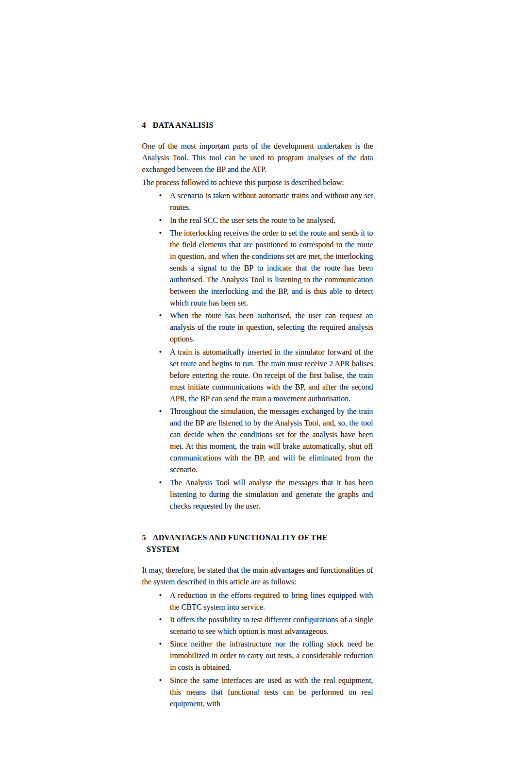4 DATA ANALISIS
One of the most important parts of the development undertaken is the Analysis Tool. This tool can be used to program analyses of the data exchanged between the BP and the ATP.
The process followed to achieve this purpose is described below:
A scenario is taken without automatic trains and without any set routes.
In the real SCC the user sets the route to be analysed.
The interlocking receives the order to set the route and sends it to the field elements that are positioned to correspond to the route in question, and when the conditions set are met, the interlocking sends a signal to the BP to indicate that the route has been authorised. The Analysis Tool is listening to the communication between the interlocking and the BP, and is thus able to detect which route has been set.
When the route has been authorised, the user can request an analysis of the route in question, selecting the required analysis options.
A train is automatically inserted in the simulator forward of the set route and begins to run. The train must receive 2 APR balises before entering the route. On receipt of the first balise, the train must initiate communications with the BP, and after the second APR, the BP can send the train a movement authorisation.
Throughout the simulation, the messages exchanged by the train and the BP are listened to by the Analysis Tool, and, so, the tool can decide when the conditions set for the analysis have been met. At this moment, the train will brake automatically, shut off communications with the BP, and will be eliminated from the scenario.
The Analysis Tool will analyse the messages that it has been listening to during the simulation and generate the graphs and checks requested by the user.
5 ADVANTAGES AND FUNCTIONALITY OF THE
SYSTEM
It may, therefore, be stated that the main advantages and functionalities of the system described in this article are as follows:
A reduction in the efforts required to bring lines equipped with the CBTC system into service.
It offers the possibility to test different configurations of a single scenario to see which option is most advantageous.
Since neither the infrastructure nor the rolling stock need be immobilized in order to carry out tests, a considerable reduction in costs is obtained.
Since the same interfaces are used as with the real equipment, this means that functional tests can be performed on real equipment, with